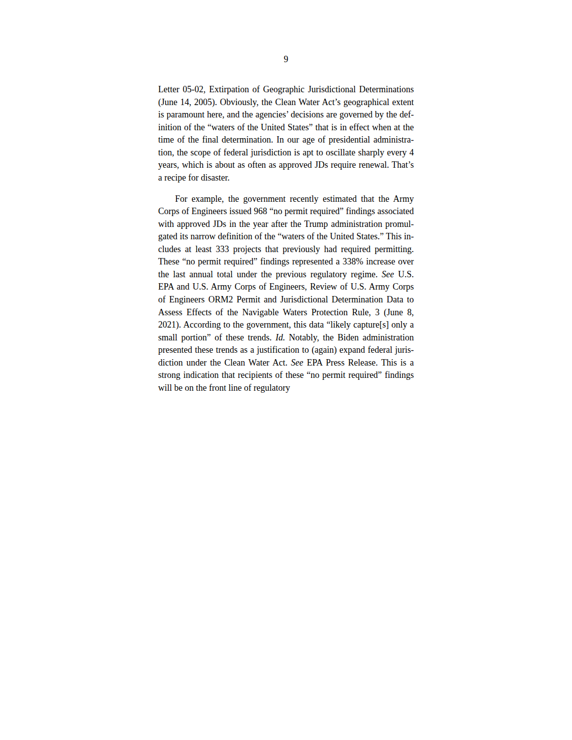9
Letter 05-02, Extirpation of Geographic Jurisdictional Determinations (June 14, 2005). Obviously, the Clean Water Act’s geographical extent is paramount here, and the agencies’ decisions are governed by the definition of the “waters of the United States” that is in effect when at the time of the final determination. In our age of presidential administration, the scope of federal jurisdiction is apt to oscillate sharply every 4 years, which is about as often as approved JDs require renewal. That’s a recipe for disaster.
For example, the government recently estimated that the Army Corps of Engineers issued 968 “no permit required” findings associated with approved JDs in the year after the Trump administration promulgated its narrow definition of the “waters of the United States.” This includes at least 333 projects that previously had required permitting. These “no permit required” findings represented a 338% increase over the last annual total under the previous regulatory regime. See U.S. EPA and U.S. Army Corps of Engineers, Review of U.S. Army Corps of Engineers ORM2 Permit and Jurisdictional Determination Data to Assess Effects of the Navigable Waters Protection Rule, 3 (June 8, 2021). According to the government, this data “likely capture[s] only a small portion” of these trends. Id. Notably, the Biden administration presented these trends as a justification to (again) expand federal jurisdiction under the Clean Water Act. See EPA Press Release. This is a strong indication that recipients of these “no permit required” findings will be on the front line of regulatory